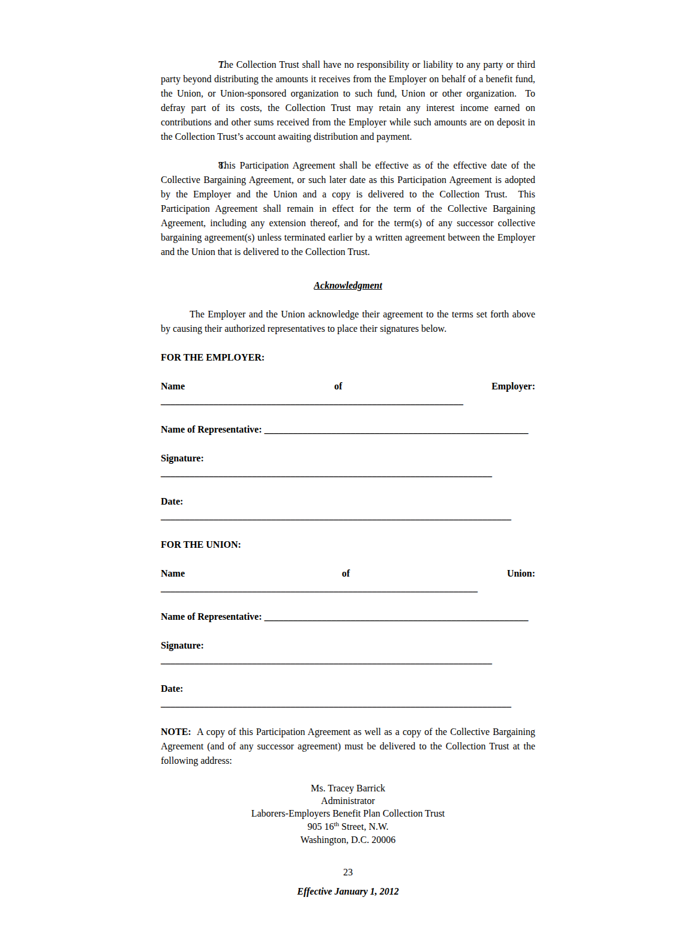7. The Collection Trust shall have no responsibility or liability to any party or third party beyond distributing the amounts it receives from the Employer on behalf of a benefit fund, the Union, or Union-sponsored organization to such fund, Union or other organization. To defray part of its costs, the Collection Trust may retain any interest income earned on contributions and other sums received from the Employer while such amounts are on deposit in the Collection Trust’s account awaiting distribution and payment.
8. This Participation Agreement shall be effective as of the effective date of the Collective Bargaining Agreement, or such later date as this Participation Agreement is adopted by the Employer and the Union and a copy is delivered to the Collection Trust. This Participation Agreement shall remain in effect for the term of the Collective Bargaining Agreement, including any extension thereof, and for the term(s) of any successor collective bargaining agreement(s) unless terminated earlier by a written agreement between the Employer and the Union that is delivered to the Collection Trust.
Acknowledgment
The Employer and the Union acknowledge their agreement to the terms set forth above by causing their authorized representatives to place their signatures below.
FOR THE EMPLOYER:
Name of Employer: _______________________________________________________________
Name of Representative: _______________________________________________________
Signature: _____________________________________________________________________
Date: _________________________________________________________________________
FOR THE UNION:
Name of Union: __________________________________________________________________
Name of Representative: _______________________________________________________
Signature: _____________________________________________________________________
Date: _________________________________________________________________________
NOTE: A copy of this Participation Agreement as well as a copy of the Collective Bargaining Agreement (and of any successor agreement) must be delivered to the Collection Trust at the following address:
Ms. Tracey Barrick
Administrator
Laborers-Employers Benefit Plan Collection Trust
905 16th Street, N.W.
Washington, D.C. 20006
23
Effective January 1, 2012